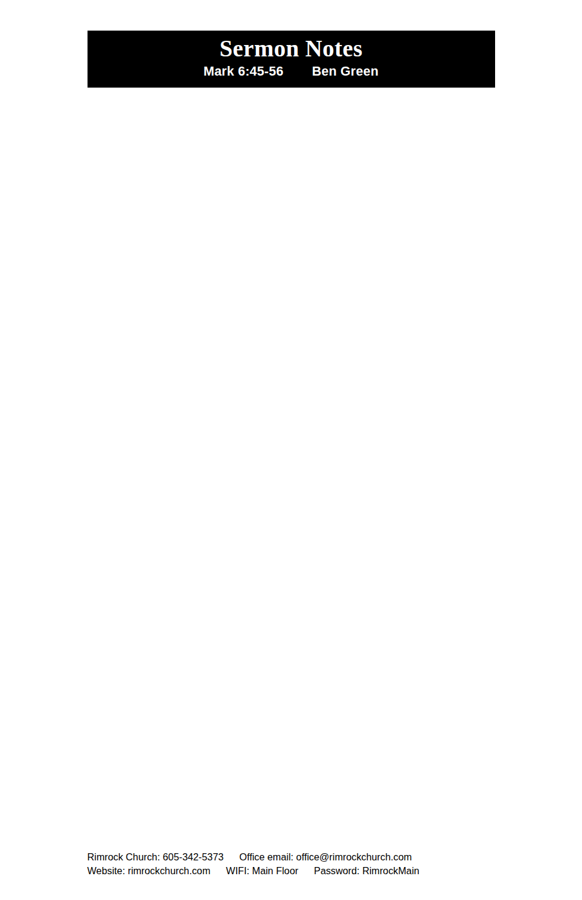Sermon Notes
Mark 6:45-56 Ben Green
Rimrock Church: 605-342-5373 Office email: office@rimrockchurch.com
Website: rimrockchurch.com WIFI: Main Floor Password: RimrockMain